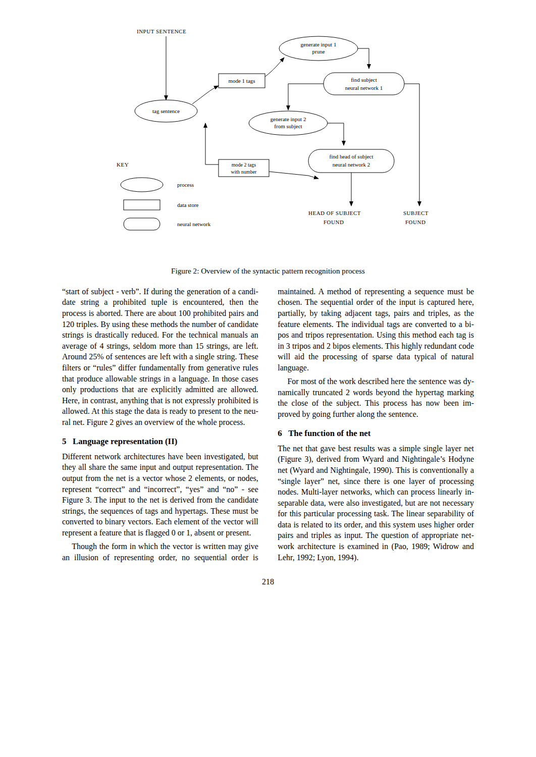INPUT SENTENCE tag sentence mode 1 tags generate input 1 prune find subject neural network 1 generate input 2 from subject find head of subject neural network 2 mode 2 tags with number KEY process data store neural network HEAD OF SUBJECT FOUND SUBJECT FOUND
Figure 2: Overview of the syntactic pattern recognition process
“start of subject - verb”. If during the generation of a candidate string a prohibited tuple is encountered, then the process is aborted. There are about 100 prohibited pairs and 120 triples. By using these methods the number of candidate strings is drastically reduced. For the technical manuals an average of 4 strings, seldom more than 15 strings, are left. Around 25% of sentences are left with a single string. These filters or “rules” differ fundamentally from generative rules that produce allowable strings in a language. In those cases only productions that are explicitly admitted are allowed. Here, in contrast, anything that is not expressly prohibited is allowed. At this stage the data is ready to present to the neural net. Figure 2 gives an overview of the whole process.
5 Language representation (II)
Different network architectures have been investigated, but they all share the same input and output representation. The output from the net is a vector whose 2 elements, or nodes, represent “correct” and “incorrect”, “yes” and “no” - see Figure 3. The input to the net is derived from the candidate strings, the sequences of tags and hypertags. These must be converted to binary vectors. Each element of the vector will represent a feature that is flagged 0 or 1, absent or present.
Though the form in which the vector is written may give an illusion of representing order, no sequential order is maintained. A method of representing a sequence must be chosen. The sequential order of the input is captured here, partially, by taking adjacent tags, pairs and triples, as the feature elements. The individual tags are converted to a bipos and tripos representation. Using this method each tag is in 3 tripos and 2 bipos elements. This highly redundant code will aid the processing of sparse data typical of natural language.
For most of the work described here the sentence was dynamically truncated 2 words beyond the hypertag marking the close of the subject. This process has now been improved by going further along the sentence.
6 The function of the net
The net that gave best results was a simple single layer net (Figure 3), derived from Wyard and Nightingale’s Hodyne net (Wyard and Nightingale, 1990). This is conventionally a “single layer” net, since there is one layer of processing nodes. Multi-layer networks, which can process linearly inseparable data, were also investigated, but are not necessary for this particular processing task. The linear separability of data is related to its order, and this system uses higher order pairs and triples as input. The question of appropriate network architecture is examined in (Pao, 1989; Widrow and Lehr, 1992; Lyon, 1994).
218